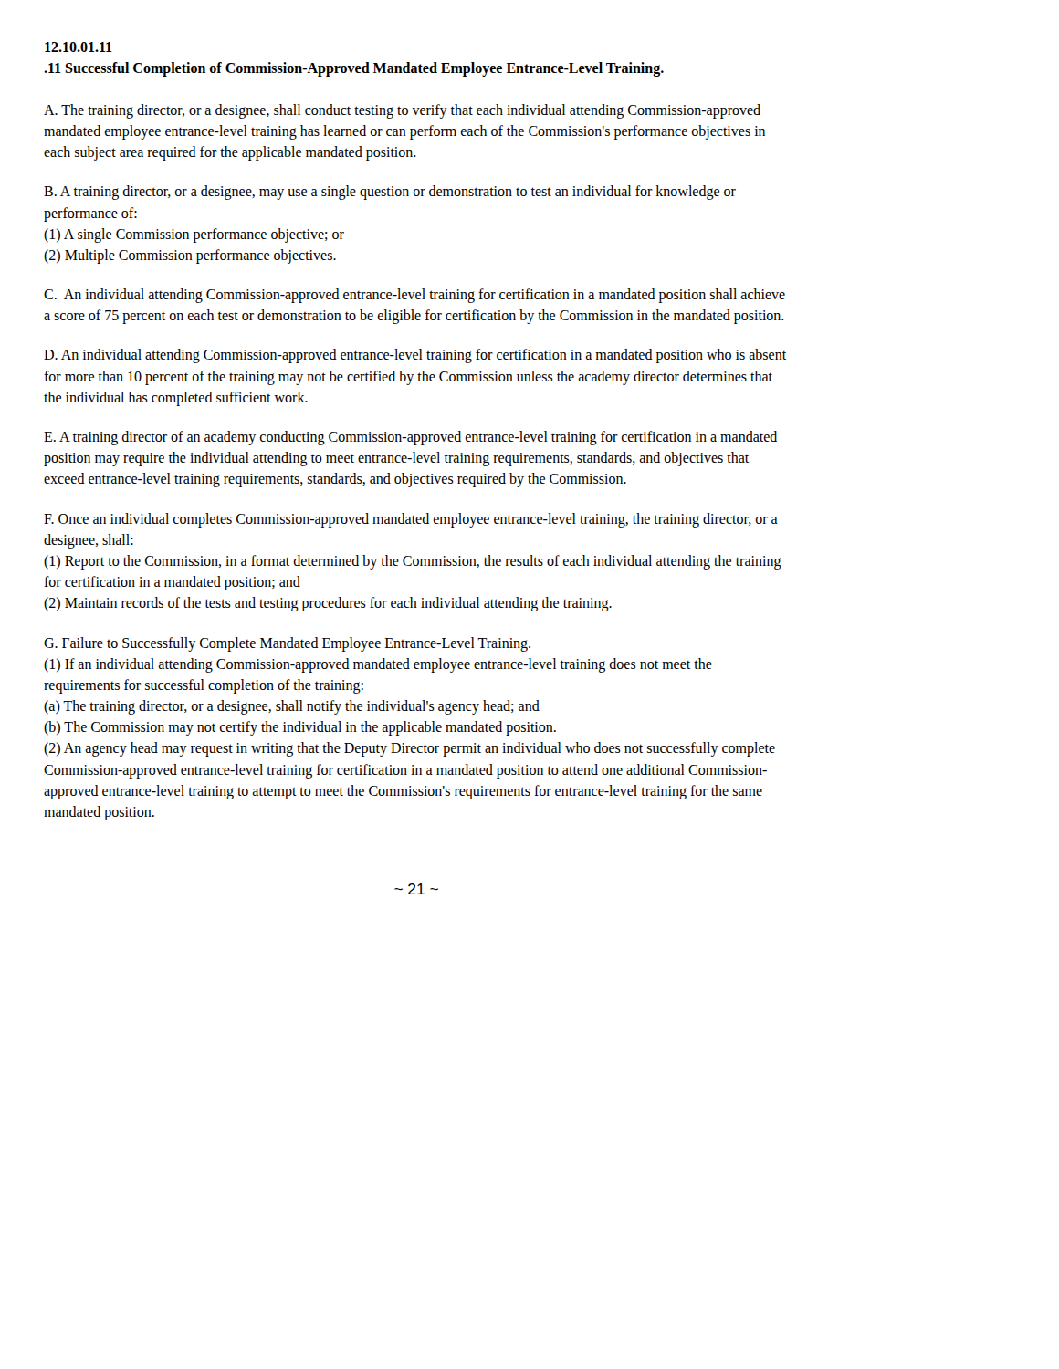12.10.01.11
.11 Successful Completion of Commission-Approved Mandated Employee Entrance-Level Training.
A. The training director, or a designee, shall conduct testing to verify that each individual attending Commission-approved mandated employee entrance-level training has learned or can perform each of the Commission's performance objectives in each subject area required for the applicable mandated position.
B. A training director, or a designee, may use a single question or demonstration to test an individual for knowledge or performance of:
(1) A single Commission performance objective; or
(2) Multiple Commission performance objectives.
C. An individual attending Commission-approved entrance-level training for certification in a mandated position shall achieve a score of 75 percent on each test or demonstration to be eligible for certification by the Commission in the mandated position.
D. An individual attending Commission-approved entrance-level training for certification in a mandated position who is absent for more than 10 percent of the training may not be certified by the Commission unless the academy director determines that the individual has completed sufficient work.
E. A training director of an academy conducting Commission-approved entrance-level training for certification in a mandated position may require the individual attending to meet entrance-level training requirements, standards, and objectives that exceed entrance-level training requirements, standards, and objectives required by the Commission.
F. Once an individual completes Commission-approved mandated employee entrance-level training, the training director, or a designee, shall:
(1) Report to the Commission, in a format determined by the Commission, the results of each individual attending the training for certification in a mandated position; and
(2) Maintain records of the tests and testing procedures for each individual attending the training.
G. Failure to Successfully Complete Mandated Employee Entrance-Level Training.
(1) If an individual attending Commission-approved mandated employee entrance-level training does not meet the requirements for successful completion of the training:
(a) The training director, or a designee, shall notify the individual's agency head; and
(b) The Commission may not certify the individual in the applicable mandated position.
(2) An agency head may request in writing that the Deputy Director permit an individual who does not successfully complete Commission-approved entrance-level training for certification in a mandated position to attend one additional Commission-approved entrance-level training to attempt to meet the Commission's requirements for entrance-level training for the same mandated position.
~ 21 ~